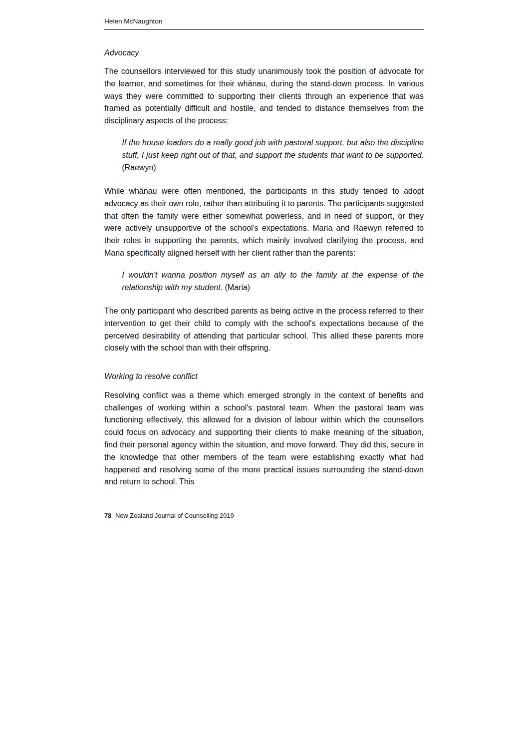Helen McNaughton
Advocacy
The counsellors interviewed for this study unanimously took the position of advocate for the learner, and sometimes for their whänau, during the stand-down process. In various ways they were committed to supporting their clients through an experience that was framed as potentially difficult and hostile, and tended to distance themselves from the disciplinary aspects of the process:
If the house leaders do a really good job with pastoral support, but also the discipline stuff, I just keep right out of that, and support the students that want to be supported. (Raewyn)
While whänau were often mentioned, the participants in this study tended to adopt advocacy as their own role, rather than attributing it to parents. The participants suggested that often the family were either somewhat powerless, and in need of support, or they were actively unsupportive of the school's expectations. Maria and Raewyn referred to their roles in supporting the parents, which mainly involved clarifying the process, and Maria specifically aligned herself with her client rather than the parents:
I wouldn't wanna position myself as an ally to the family at the expense of the relationship with my student. (Maria)
The only participant who described parents as being active in the process referred to their intervention to get their child to comply with the school's expectations because of the perceived desirability of attending that particular school. This allied these parents more closely with the school than with their offspring.
Working to resolve conflict
Resolving conflict was a theme which emerged strongly in the context of benefits and challenges of working within a school's pastoral team. When the pastoral team was functioning effectively, this allowed for a division of labour within which the counsellors could focus on advocacy and supporting their clients to make meaning of the situation, find their personal agency within the situation, and move forward. They did this, secure in the knowledge that other members of the team were establishing exactly what had happened and resolving some of the more practical issues surrounding the stand-down and return to school. This
78 New Zealand Journal of Counselling 2019